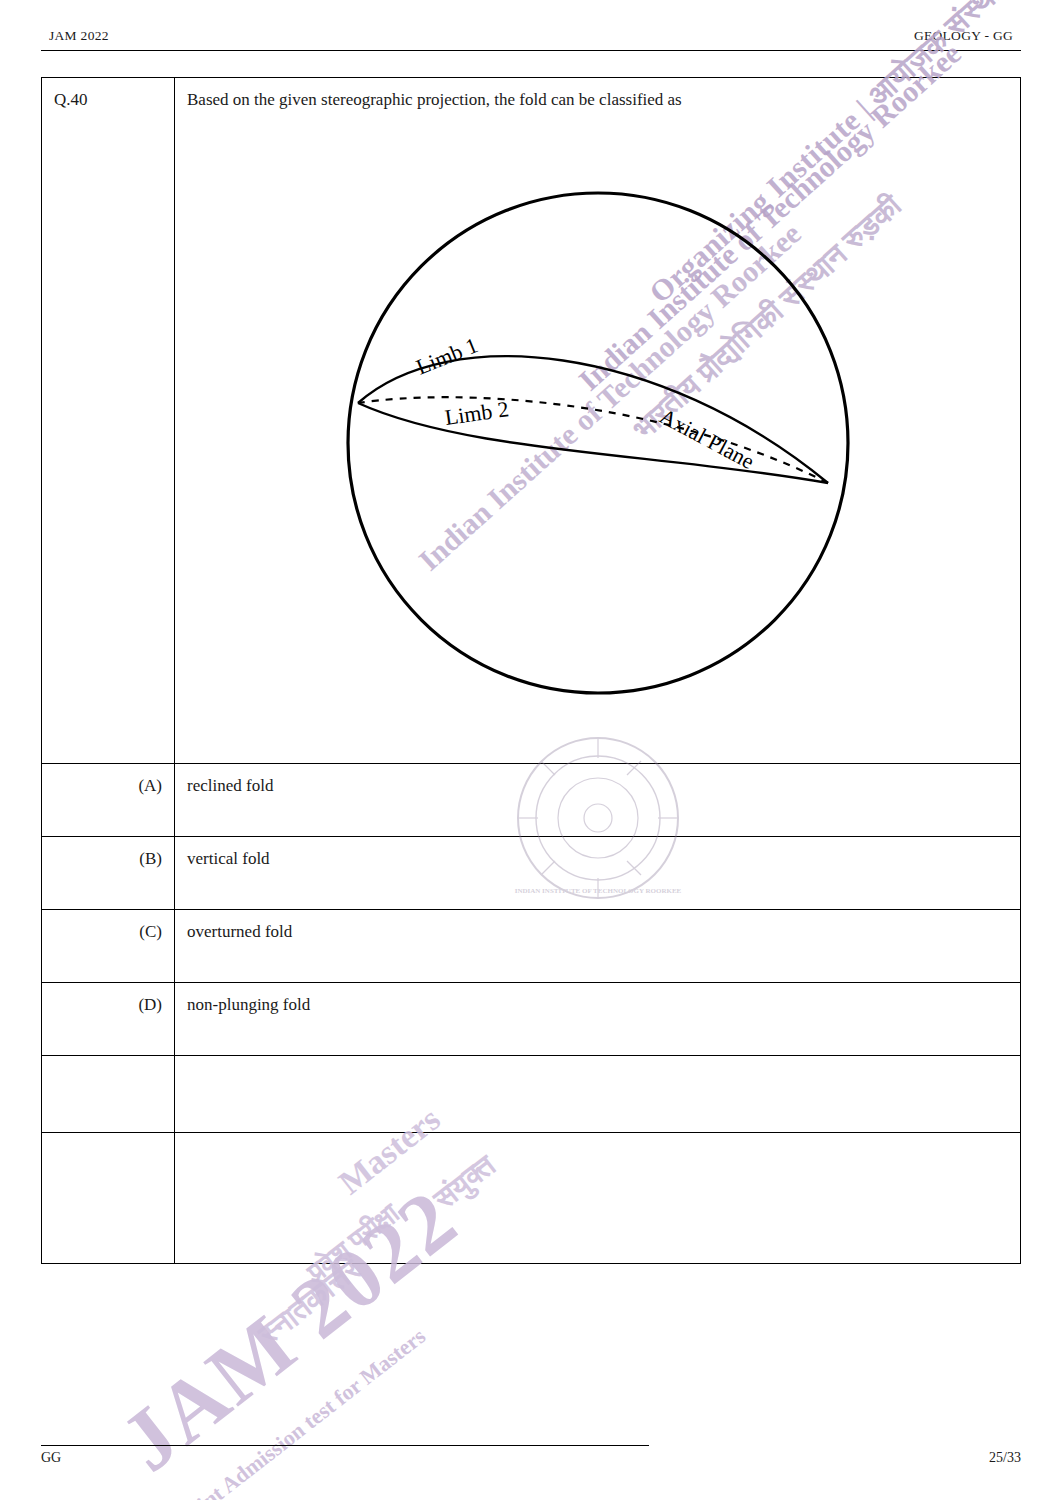JAM 2022
GEOLOGY - GG
Organizing Institute | आयोजक संस्थान
Indian Institute of Technology Roorkee
भारतीय प्रौद्योगिकी संस्थान रुड़की
Indian Institute of Technology Roorkee
JAM 2022
Joint Admission test for Masters
Masters
संयुक्त
स्नातकोत्तर
प्रवेश परीक्षा
| Q.40 | Based on the given stereographic projection, the fold can be classified as Limb 1 Limb 2 Axial Plane INDIAN INSTITUTE OF TECHNOLOGY ROORKEE |
| (A) | reclined fold |
| (B) | vertical fold |
| (C) | overturned fold |
| (D) | non-plunging fold |
GG
25/33